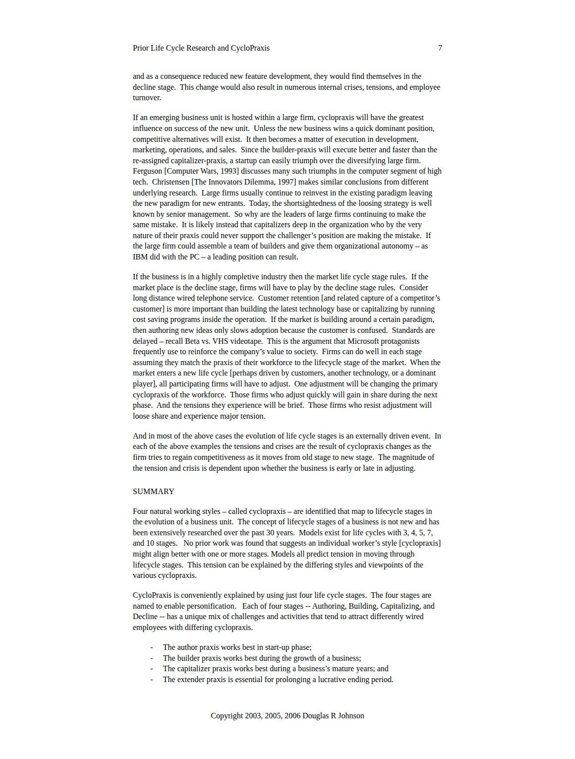Prior Life Cycle Research and CycloPraxis 7
and as a consequence reduced new feature development, they would find themselves in the decline stage. This change would also result in numerous internal crises, tensions, and employee turnover.
If an emerging business unit is hosted within a large firm, cyclopraxis will have the greatest influence on success of the new unit. Unless the new business wins a quick dominant position, competitive alternatives will exist. It then becomes a matter of execution in development, marketing, operations, and sales. Since the builder-praxis will execute better and faster than the re-assigned capitalizer-praxis, a startup can easily triumph over the diversifying large firm. Ferguson [Computer Wars, 1993] discusses many such triumphs in the computer segment of high tech. Christensen [The Innovators Dilemma, 1997] makes similar conclusions from different underlying research. Large firms usually continue to reinvest in the existing paradigm leaving the new paradigm for new entrants. Today, the shortsightedness of the loosing strategy is well known by senior management. So why are the leaders of large firms continuing to make the same mistake. It is likely instead that capitalizers deep in the organization who by the very nature of their praxis could never support the challenger’s position are making the mistake. If the large firm could assemble a team of builders and give them organizational autonomy – as IBM did with the PC – a leading position can result.
If the business is in a highly completive industry then the market life cycle stage rules. If the market place is the decline stage, firms will have to play by the decline stage rules. Consider long distance wired telephone service. Customer retention [and related capture of a competitor’s customer] is more important than building the latest technology base or capitalizing by running cost saving programs inside the operation. If the market is building around a certain paradigm, then authoring new ideas only slows adoption because the customer is confused. Standards are delayed – recall Beta vs. VHS videotape. This is the argument that Microsoft protagonists frequently use to reinforce the company’s value to society. Firms can do well in each stage assuming they match the praxis of their workforce to the lifecycle stage of the market. When the market enters a new life cycle [perhaps driven by customers, another technology, or a dominant player], all participating firms will have to adjust. One adjustment will be changing the primary cyclopraxis of the workforce. Those firms who adjust quickly will gain in share during the next phase. And the tensions they experience will be brief. Those firms who resist adjustment will loose share and experience major tension.
And in most of the above cases the evolution of life cycle stages is an externally driven event. In each of the above examples the tensions and crises are the result of cyclopraxis changes as the firm tries to regain competitiveness as it moves from old stage to new stage. The magnitude of the tension and crisis is dependent upon whether the business is early or late in adjusting.
SUMMARY
Four natural working styles – called cyclopraxis – are identified that map to lifecycle stages in the evolution of a business unit. The concept of lifecycle stages of a business is not new and has been extensively researched over the past 30 years. Models exist for life cycles with 3, 4, 5, 7, and 10 stages. No prior work was found that suggests an individual worker’s style [cyclopraxis] might align better with one or more stages. Models all predict tension in moving through lifecycle stages. This tension can be explained by the differing styles and viewpoints of the various cyclopraxis.
CycloPraxis is conveniently explained by using just four life cycle stages. The four stages are named to enable personification. Each of four stages -- Authoring, Building, Capitalizing, and Decline -- has a unique mix of challenges and activities that tend to attract differently wired employees with differing cyclopraxis.
The author praxis works best in start-up phase;
The builder praxis works best during the growth of a business;
The capitalizer praxis works best during a business’s mature years; and
The extender praxis is essential for prolonging a lucrative ending period.
Copyright 2003, 2005, 2006 Douglas R Johnson